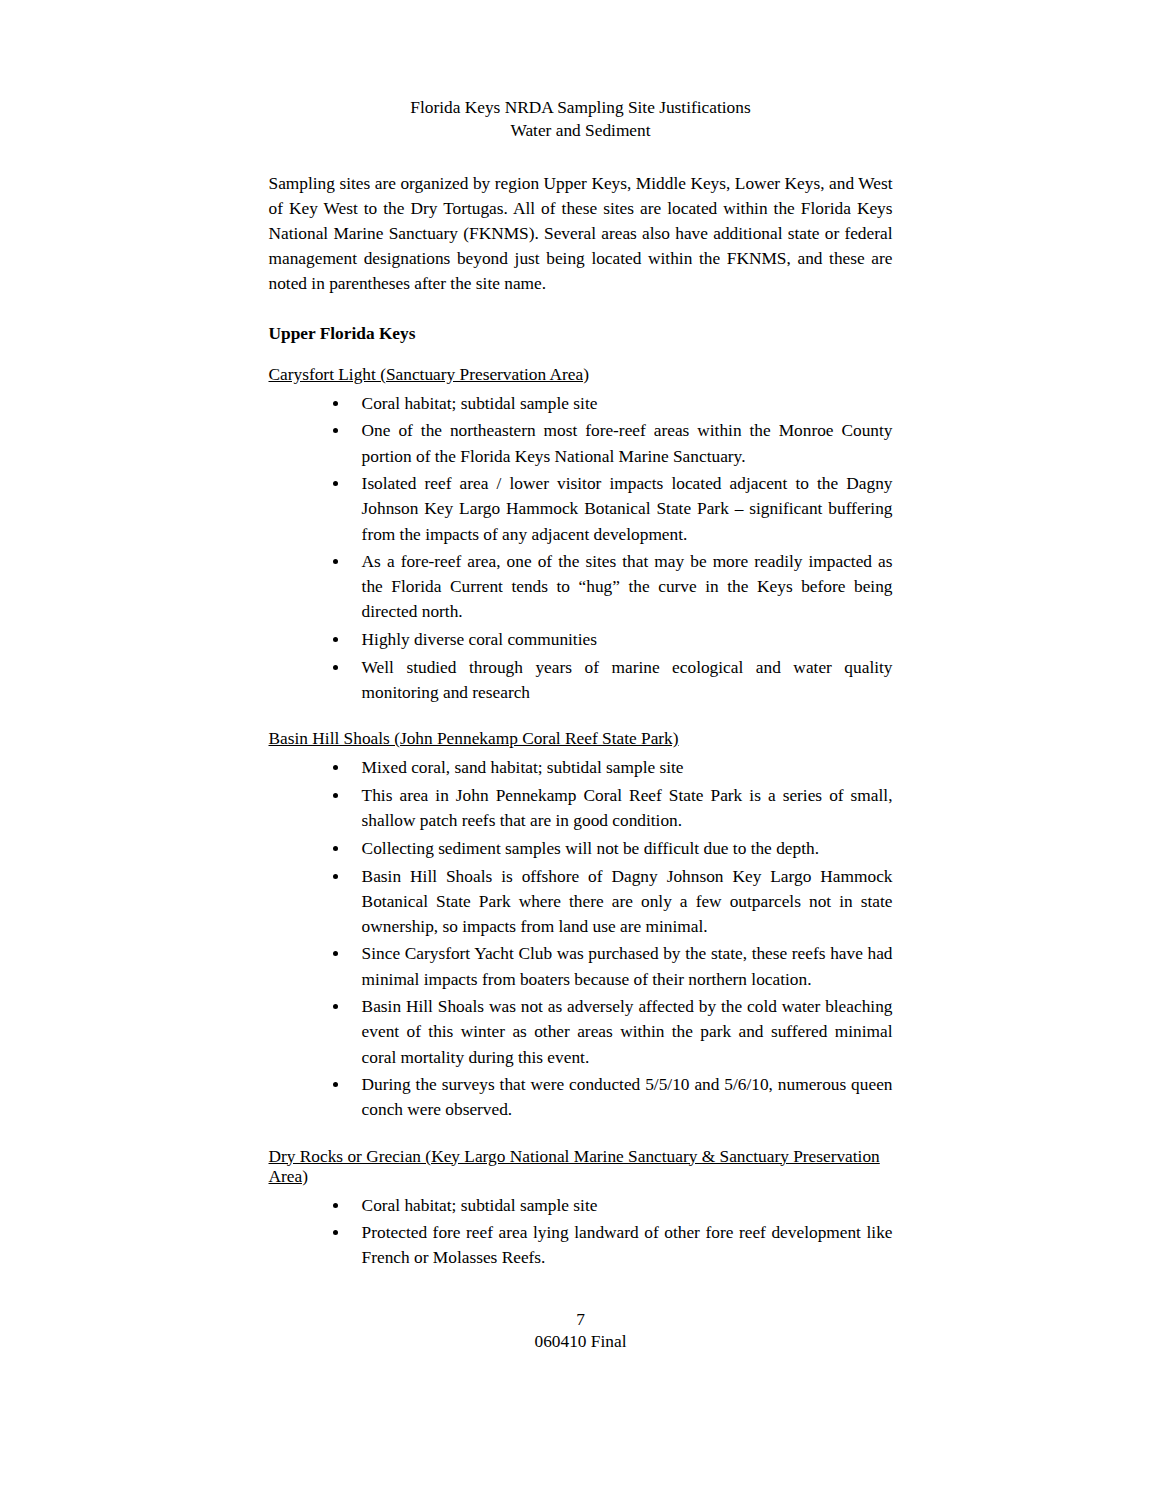Florida Keys NRDA Sampling Site Justifications
Water and Sediment
Sampling sites are organized by region Upper Keys, Middle Keys, Lower Keys, and West of Key West to the Dry Tortugas. All of these sites are located within the Florida Keys National Marine Sanctuary (FKNMS). Several areas also have additional state or federal management designations beyond just being located within the FKNMS, and these are noted in parentheses after the site name.
Upper Florida Keys
Carysfort Light (Sanctuary Preservation Area)
Coral habitat; subtidal sample site
One of the northeastern most fore-reef areas within the Monroe County portion of the Florida Keys National Marine Sanctuary.
Isolated reef area / lower visitor impacts located adjacent to the Dagny Johnson Key Largo Hammock Botanical State Park – significant buffering from the impacts of any adjacent development.
As a fore-reef area, one of the sites that may be more readily impacted as the Florida Current tends to “hug” the curve in the Keys before being directed north.
Highly diverse coral communities
Well studied through years of marine ecological and water quality monitoring and research
Basin Hill Shoals (John Pennekamp Coral Reef State Park)
Mixed coral, sand habitat; subtidal sample site
This area in John Pennekamp Coral Reef State Park is a series of small, shallow patch reefs that are in good condition.
Collecting sediment samples will not be difficult due to the depth.
Basin Hill Shoals is offshore of Dagny Johnson Key Largo Hammock Botanical State Park where there are only a few outparcels not in state ownership, so impacts from land use are minimal.
Since Carysfort Yacht Club was purchased by the state, these reefs have had minimal impacts from boaters because of their northern location.
Basin Hill Shoals was not as adversely affected by the cold water bleaching event of this winter as other areas within the park and suffered minimal coral mortality during this event.
During the surveys that were conducted 5/5/10 and 5/6/10, numerous queen conch were observed.
Dry Rocks or Grecian (Key Largo National Marine Sanctuary & Sanctuary Preservation Area)
Coral habitat; subtidal sample site
Protected fore reef area lying landward of other fore reef development like French or Molasses Reefs.
7
060410 Final